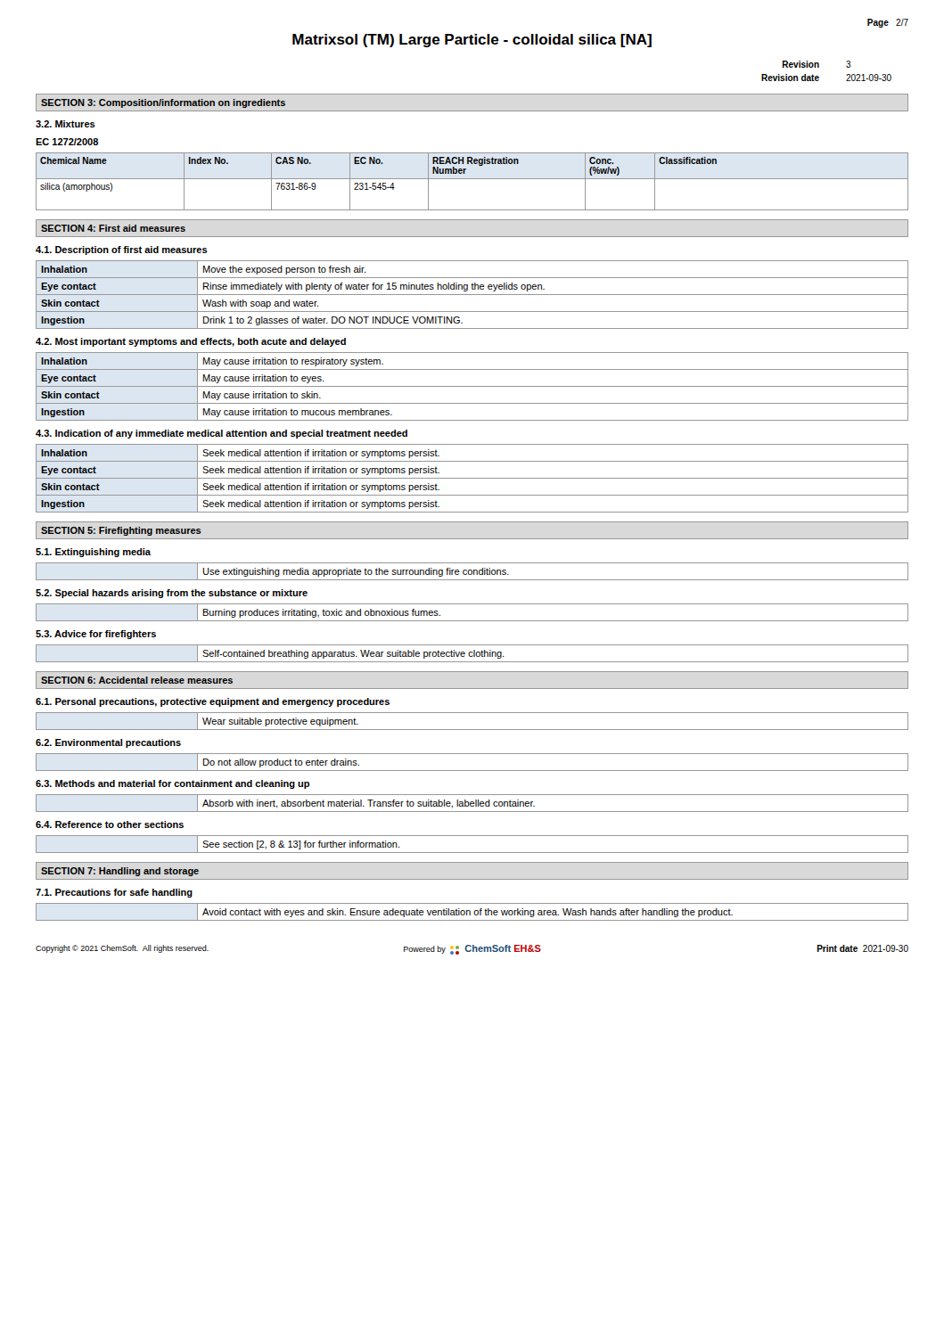Page 2/7
Matrixsol (TM) Large Particle - colloidal silica [NA]
Revision 3
Revision date 2021-09-30
SECTION 3: Composition/information on ingredients
3.2. Mixtures
EC 1272/2008
| Chemical Name | Index No. | CAS No. | EC No. | REACH Registration Number | Conc. (%w/w) | Classification |
| --- | --- | --- | --- | --- | --- | --- |
| silica (amorphous) | | 7631-86-9 | 231-545-4 | | | |
SECTION 4: First aid measures
4.1. Description of first aid measures
| Inhalation | Move the exposed person to fresh air. |
| Eye contact | Rinse immediately with plenty of water for 15 minutes holding the eyelids open. |
| Skin contact | Wash with soap and water. |
| Ingestion | Drink 1 to 2 glasses of water. DO NOT INDUCE VOMITING. |
4.2. Most important symptoms and effects, both acute and delayed
| Inhalation | May cause irritation to respiratory system. |
| Eye contact | May cause irritation to eyes. |
| Skin contact | May cause irritation to skin. |
| Ingestion | May cause irritation to mucous membranes. |
4.3. Indication of any immediate medical attention and special treatment needed
| Inhalation | Seek medical attention if irritation or symptoms persist. |
| Eye contact | Seek medical attention if irritation or symptoms persist. |
| Skin contact | Seek medical attention if irritation or symptoms persist. |
| Ingestion | Seek medical attention if irritation or symptoms persist. |
SECTION 5: Firefighting measures
5.1. Extinguishing media
| | Use extinguishing media appropriate to the surrounding fire conditions. |
5.2. Special hazards arising from the substance or mixture
| | Burning produces irritating, toxic and obnoxious fumes. |
5.3. Advice for firefighters
| | Self-contained breathing apparatus. Wear suitable protective clothing. |
SECTION 6: Accidental release measures
6.1. Personal precautions, protective equipment and emergency procedures
| | Wear suitable protective equipment. |
6.2. Environmental precautions
| | Do not allow product to enter drains. |
6.3. Methods and material for containment and cleaning up
| | Absorb with inert, absorbent material. Transfer to suitable, labelled container. |
6.4. Reference to other sections
| | See section [2, 8 & 13] for further information. |
SECTION 7: Handling and storage
7.1. Precautions for safe handling
| | Avoid contact with eyes and skin. Ensure adequate ventilation of the working area. Wash hands after handling the product. |
Copyright © 2021 ChemSoft. All rights reserved.
Powered by Chem Soft EH&S
Print date 2021-09-30